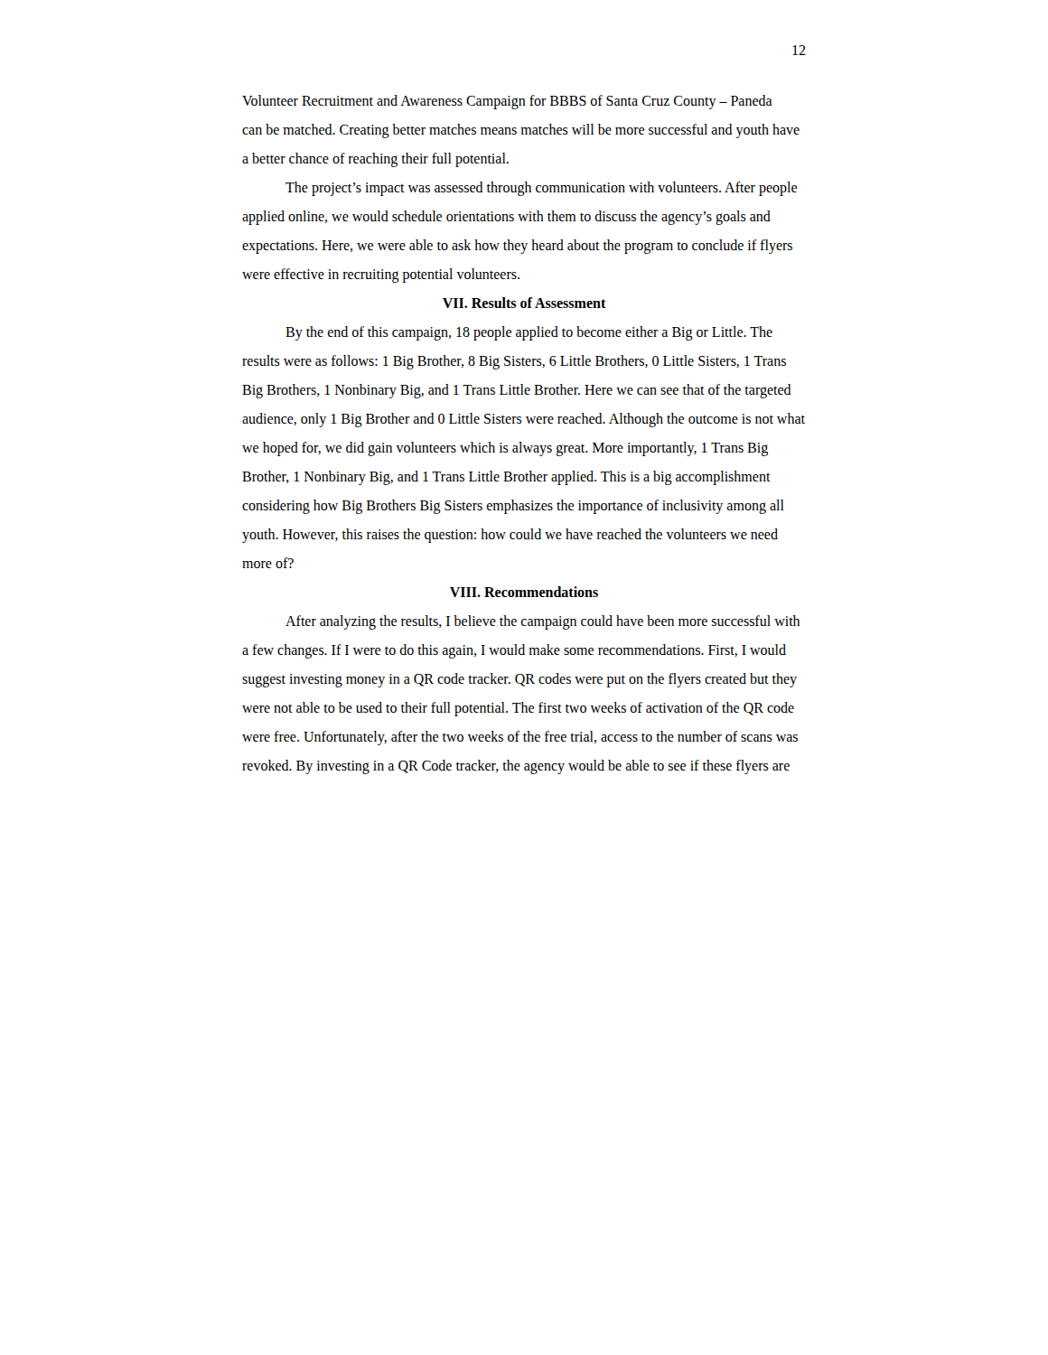12
Volunteer Recruitment and Awareness Campaign for BBBS of Santa Cruz County – Paneda
can be matched. Creating better matches means matches will be more successful and youth have a better chance of reaching their full potential.
The project’s impact was assessed through communication with volunteers. After people applied online, we would schedule orientations with them to discuss the agency’s goals and expectations. Here, we were able to ask how they heard about the program to conclude if flyers were effective in recruiting potential volunteers.
VII. Results of Assessment
By the end of this campaign, 18 people applied to become either a Big or Little. The results were as follows: 1 Big Brother, 8 Big Sisters, 6 Little Brothers, 0 Little Sisters, 1 Trans Big Brothers, 1 Nonbinary Big, and 1 Trans Little Brother. Here we can see that of the targeted audience, only 1 Big Brother and 0 Little Sisters were reached. Although the outcome is not what we hoped for, we did gain volunteers which is always great. More importantly, 1 Trans Big Brother, 1 Nonbinary Big, and 1 Trans Little Brother applied. This is a big accomplishment considering how Big Brothers Big Sisters emphasizes the importance of inclusivity among all youth. However, this raises the question: how could we have reached the volunteers we need more of?
VIII. Recommendations
After analyzing the results, I believe the campaign could have been more successful with a few changes. If I were to do this again, I would make some recommendations. First, I would suggest investing money in a QR code tracker. QR codes were put on the flyers created but they were not able to be used to their full potential. The first two weeks of activation of the QR code were free. Unfortunately, after the two weeks of the free trial, access to the number of scans was revoked. By investing in a QR Code tracker, the agency would be able to see if these flyers are